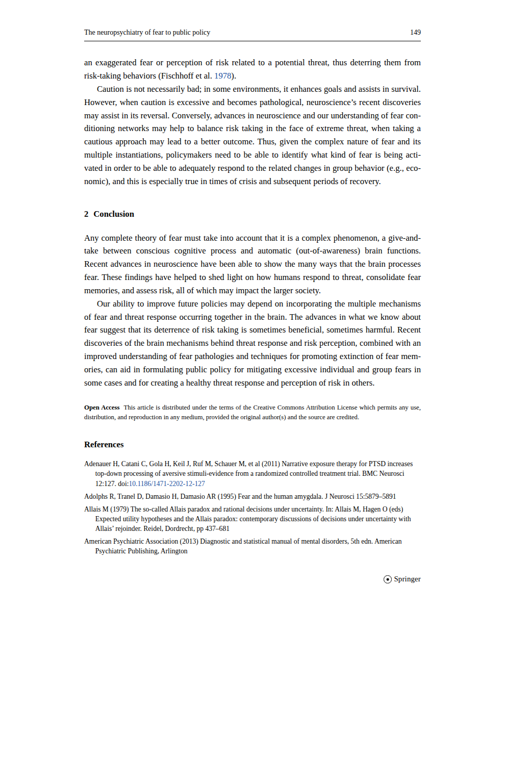The neuropsychiatry of fear to public policy 149
an exaggerated fear or perception of risk related to a potential threat, thus deterring them from risk-taking behaviors (Fischhoff et al. 1978).
Caution is not necessarily bad; in some environments, it enhances goals and assists in survival. However, when caution is excessive and becomes pathological, neuroscience’s recent discoveries may assist in its reversal. Conversely, advances in neuroscience and our understanding of fear conditioning networks may help to balance risk taking in the face of extreme threat, when taking a cautious approach may lead to a better outcome. Thus, given the complex nature of fear and its multiple instantiations, policymakers need to be able to identify what kind of fear is being activated in order to be able to adequately respond to the related changes in group behavior (e.g., economic), and this is especially true in times of crisis and subsequent periods of recovery.
2 Conclusion
Any complete theory of fear must take into account that it is a complex phenomenon, a give-and-take between conscious cognitive process and automatic (out-of-awareness) brain functions. Recent advances in neuroscience have been able to show the many ways that the brain processes fear. These findings have helped to shed light on how humans respond to threat, consolidate fear memories, and assess risk, all of which may impact the larger society.
Our ability to improve future policies may depend on incorporating the multiple mechanisms of fear and threat response occurring together in the brain. The advances in what we know about fear suggest that its deterrence of risk taking is sometimes beneficial, sometimes harmful. Recent discoveries of the brain mechanisms behind threat response and risk perception, combined with an improved understanding of fear pathologies and techniques for promoting extinction of fear memories, can aid in formulating public policy for mitigating excessive individual and group fears in some cases and for creating a healthy threat response and perception of risk in others.
Open Access This article is distributed under the terms of the Creative Commons Attribution License which permits any use, distribution, and reproduction in any medium, provided the original author(s) and the source are credited.
References
Adenauer H, Catani C, Gola H, Keil J, Ruf M, Schauer M, et al (2011) Narrative exposure therapy for PTSD increases top-down processing of aversive stimuli-evidence from a randomized controlled treatment trial. BMC Neurosci 12:127. doi:10.1186/1471-2202-12-127
Adolphs R, Tranel D, Damasio H, Damasio AR (1995) Fear and the human amygdala. J Neurosci 15:5879–5891
Allais M (1979) The so-called Allais paradox and rational decisions under uncertainty. In: Allais M, Hagen O (eds) Expected utility hypotheses and the Allais paradox: contemporary discussions of decisions under uncertainty with Allais’ rejoinder. Reidel, Dordrecht, pp 437–681
American Psychiatric Association (2013) Diagnostic and statistical manual of mental disorders, 5th edn. American Psychiatric Publishing, Arlington
Springer